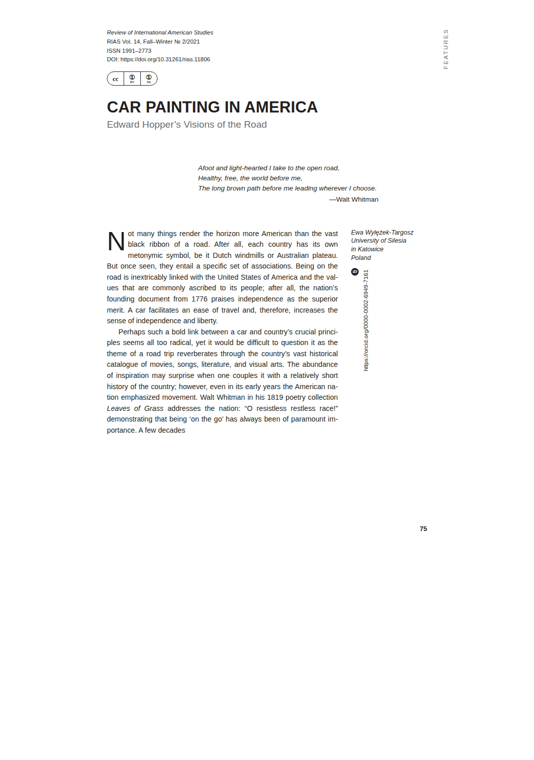Features
Review of International American Studies
RIAS Vol. 14, Fall–Winter № 2/2021
ISSN 1991–2773
DOI: https://doi.org/10.31261/rias.11806
cc ① BY ① SA
Car Painting in America
Edward Hopper’s Visions of the Road
Afoot and light-hearted I take to the open road,
Healthy, free, the world before me,
The long brown path before me leading wherever I choose. —Walt Whitman
Not many things render the horizon more American than the vast black ribbon of a road. After all, each country has its own metonymic symbol, be it Dutch windmills or Australian plateau. But once seen, they entail a specific set of associations. Being on the road is inextricably linked with the United States of America and the values that are commonly ascribed to its people; after all, the nation’s founding document from 1776 praises independence as the superior merit. A car facilitates an ease of travel and, therefore, increases the sense of independence and liberty.
Perhaps such a bold link between a car and country’s crucial principles seems all too radical, yet it would be difficult to question it as the theme of a road trip reverberates through the country’s vast historical catalogue of movies, songs, literature, and visual arts. The abundance of inspiration may surprise when one couples it with a relatively short history of the country; however, even in its early years the American nation emphasized movement. Walt Whitman in his 1819 poetry collection Leaves of Grass addresses the nation: “O resistless restless race!” demonstrating that being ‘on the go’ has always been of paramount importance. A few decades
Ewa Wylężek-Targosz
University of Silesia
in Katowice
Poland
iD https://orcid.org/0000-0002-6949-7161
75